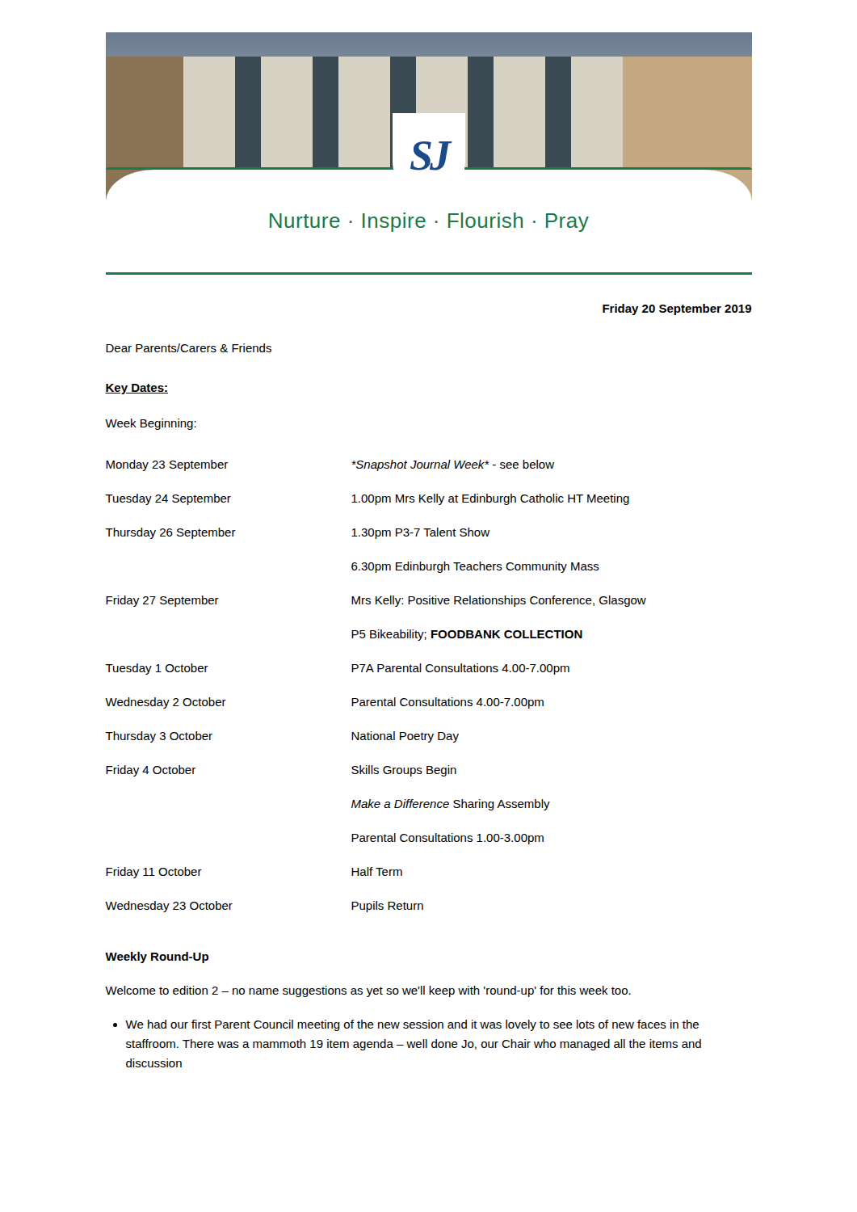SJ
Nurture · Inspire · Flourish · Pray
Friday 20 September 2019
Dear Parents/Carers & Friends
Key Dates:
Week Beginning:
| Monday 23 September | *Snapshot Journal Week* - see below |
| Tuesday 24 September | 1.00pm Mrs Kelly at Edinburgh Catholic HT Meeting |
| Thursday 26 September | 1.30pm P3-7 Talent Show |
| | 6.30pm Edinburgh Teachers Community Mass |
| Friday 27 September | Mrs Kelly: Positive Relationships Conference, Glasgow |
| | P5 Bikeability; FOODBANK COLLECTION |
| Tuesday 1 October | P7A Parental Consultations 4.00-7.00pm |
| Wednesday 2 October | Parental Consultations 4.00-7.00pm |
| Thursday 3 October | National Poetry Day |
| Friday 4 October | Skills Groups Begin |
| | Make a Difference Sharing Assembly |
| | Parental Consultations 1.00-3.00pm |
| Friday 11 October | Half Term |
| Wednesday 23 October | Pupils Return |
Weekly Round-Up
Welcome to edition 2 – no name suggestions as yet so we'll keep with 'round-up' for this week too.
We had our first Parent Council meeting of the new session and it was lovely to see lots of new faces in the staffroom. There was a mammoth 19 item agenda – well done Jo, our Chair who managed all the items and discussion